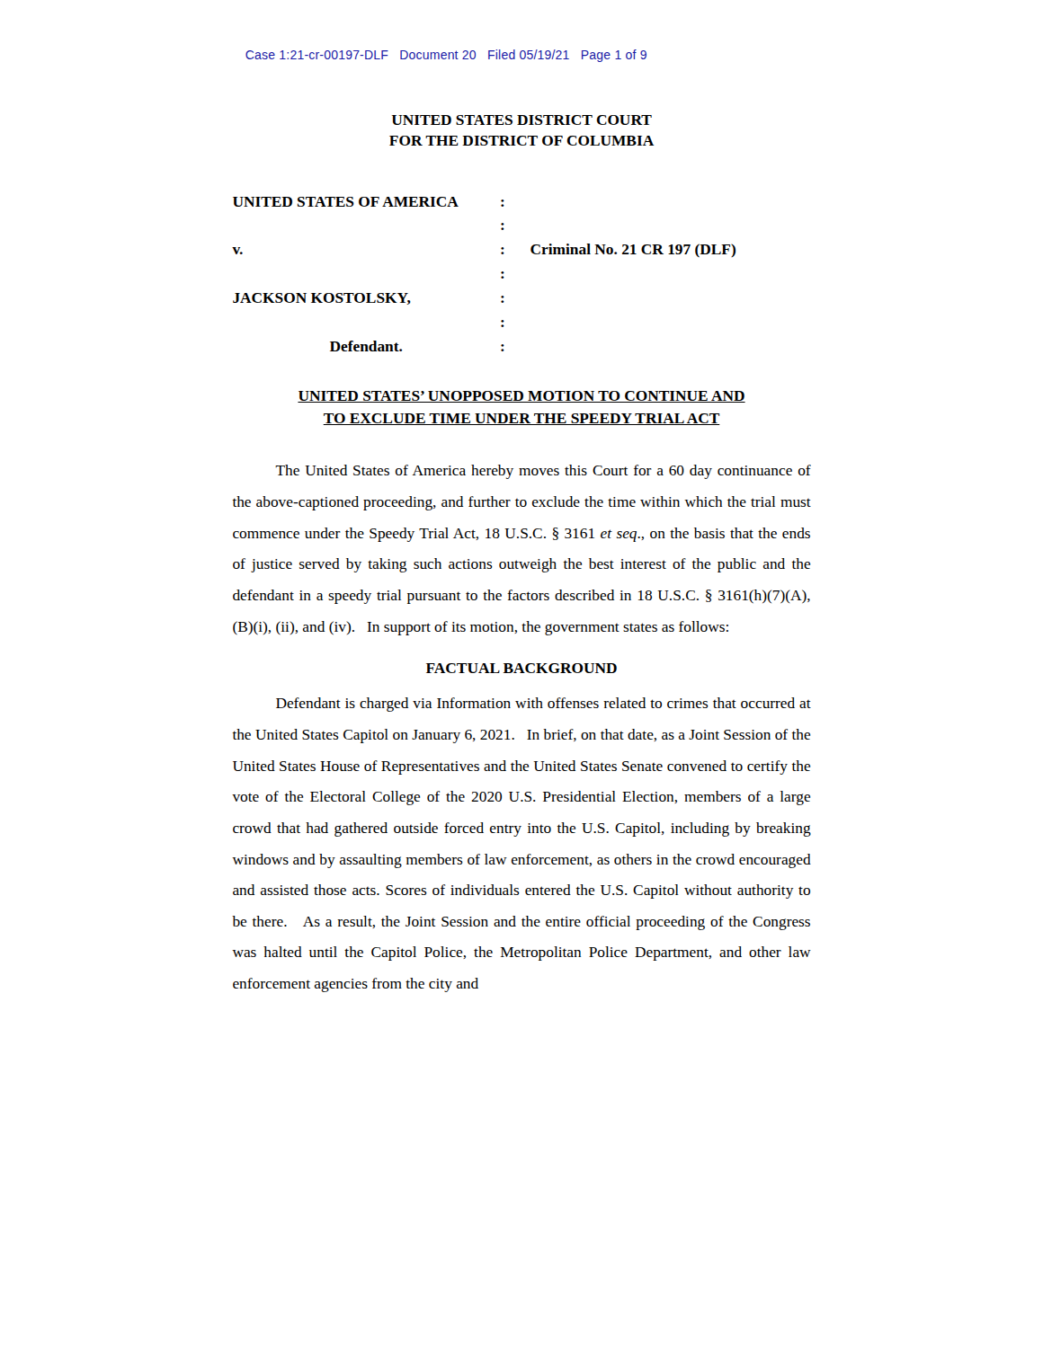Case 1:21-cr-00197-DLF Document 20 Filed 05/19/21 Page 1 of 9
UNITED STATES DISTRICT COURT
FOR THE DISTRICT OF COLUMBIA
| UNITED STATES OF AMERICA | : | |
| | : | |
| v. | : | Criminal No. 21 CR 197 (DLF) |
| | : | |
| JACKSON KOSTOLSKY, | : | |
| | : | |
| Defendant. | : | |
UNITED STATES’ UNOPPOSED MOTION TO CONTINUE AND
TO EXCLUDE TIME UNDER THE SPEEDY TRIAL ACT
The United States of America hereby moves this Court for a 60 day continuance of the above-captioned proceeding, and further to exclude the time within which the trial must commence under the Speedy Trial Act, 18 U.S.C. § 3161 et seq., on the basis that the ends of justice served by taking such actions outweigh the best interest of the public and the defendant in a speedy trial pursuant to the factors described in 18 U.S.C. § 3161(h)(7)(A), (B)(i), (ii), and (iv). In support of its motion, the government states as follows:
FACTUAL BACKGROUND
Defendant is charged via Information with offenses related to crimes that occurred at the United States Capitol on January 6, 2021. In brief, on that date, as a Joint Session of the United States House of Representatives and the United States Senate convened to certify the vote of the Electoral College of the 2020 U.S. Presidential Election, members of a large crowd that had gathered outside forced entry into the U.S. Capitol, including by breaking windows and by assaulting members of law enforcement, as others in the crowd encouraged and assisted those acts. Scores of individuals entered the U.S. Capitol without authority to be there. As a result, the Joint Session and the entire official proceeding of the Congress was halted until the Capitol Police, the Metropolitan Police Department, and other law enforcement agencies from the city and